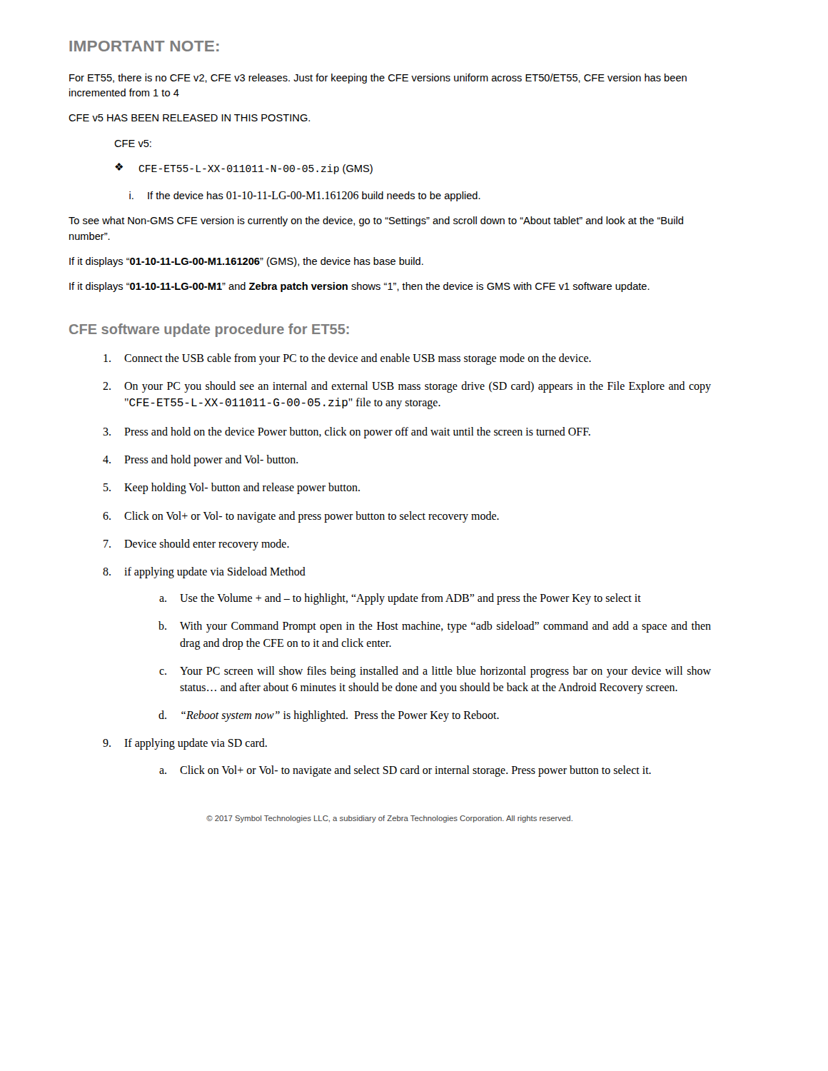IMPORTANT NOTE:
For ET55, there is no CFE v2, CFE v3 releases. Just for keeping the CFE versions uniform across ET50/ET55, CFE version has been incremented from 1 to 4
CFE v5 HAS BEEN RELEASED IN THIS POSTING.
CFE v5:
CFE-ET55-L-XX-011011-N-00-05.zip (GMS)
If the device has 01-10-11-LG-00-M1.161206 build needs to be applied.
To see what Non-GMS CFE version is currently on the device, go to “Settings” and scroll down to “About tablet” and look at the “Build number”.
If it displays “01-10-11-LG-00-M1.161206” (GMS), the device has base build.
If it displays “01-10-11-LG-00-M1” and Zebra patch version shows “1”, then the device is GMS with CFE v1 software update.
CFE software update procedure for ET55:
Connect the USB cable from your PC to the device and enable USB mass storage mode on the device.
On your PC you should see an internal and external USB mass storage drive (SD card) appears in the File Explore and copy "CFE-ET55-L-XX-011011-G-00-05.zip" file to any storage.
Press and hold on the device Power button, click on power off and wait until the screen is turned OFF.
Press and hold power and Vol- button.
Keep holding Vol- button and release power button.
Click on Vol+ or Vol- to navigate and press power button to select recovery mode.
Device should enter recovery mode.
if applying update via Sideload Method
Use the Volume + and – to highlight, “Apply update from ADB” and press the Power Key to select it
With your Command Prompt open in the Host machine, type “adb sideload” command and add a space and then drag and drop the CFE on to it and click enter.
Your PC screen will show files being installed and a little blue horizontal progress bar on your device will show status… and after about 6 minutes it should be done and you should be back at the Android Recovery screen.
“Reboot system now” is highlighted. Press the Power Key to Reboot.
If applying update via SD card.
Click on Vol+ or Vol- to navigate and select SD card or internal storage. Press power button to select it.
© 2017 Symbol Technologies LLC, a subsidiary of Zebra Technologies Corporation. All rights reserved.